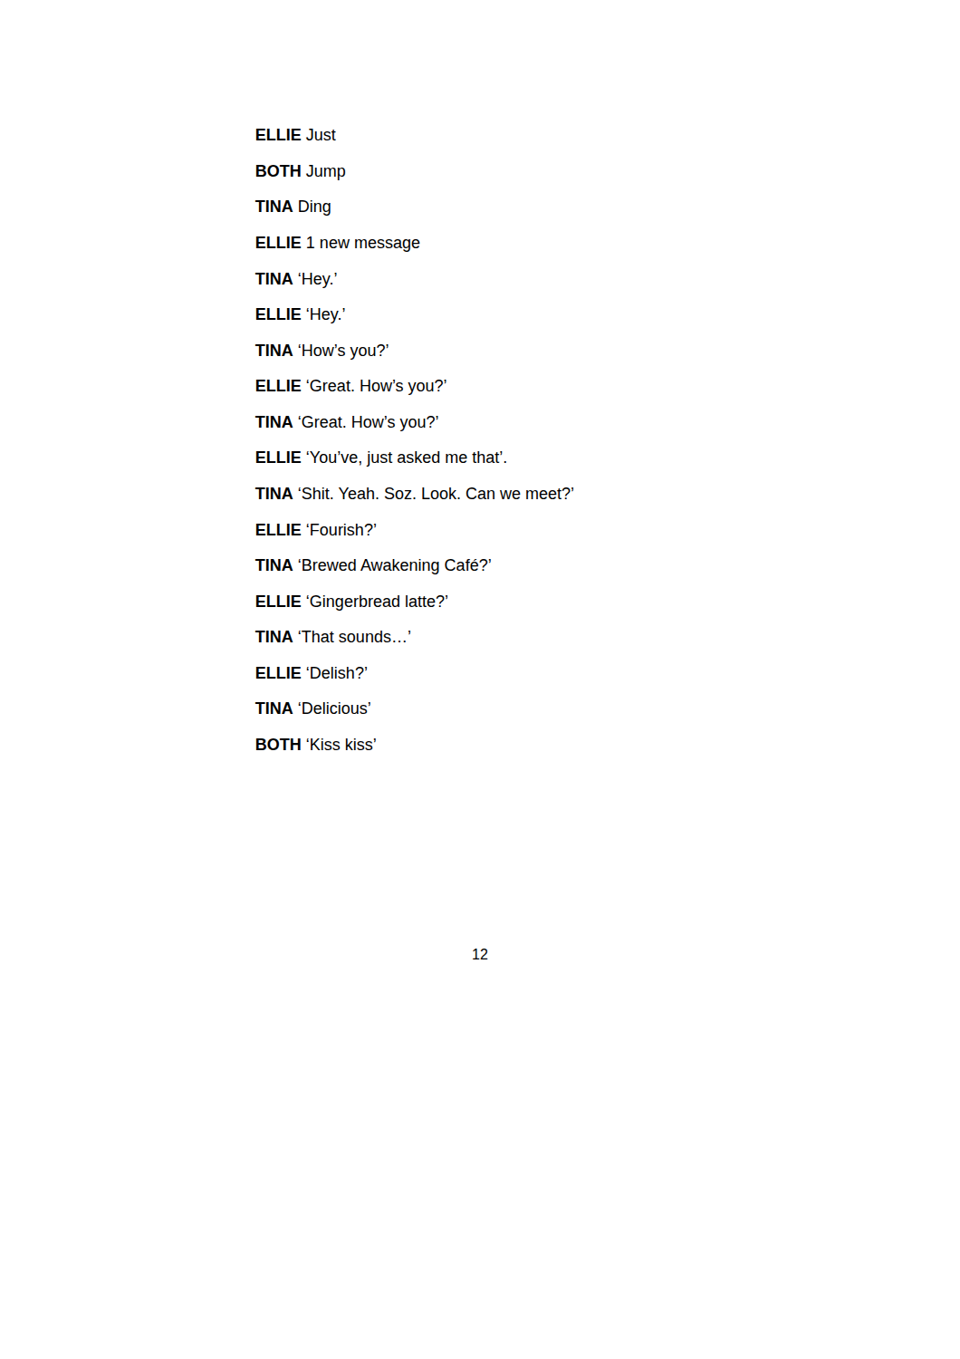ELLIE Just
BOTH Jump
TINA Ding
ELLIE 1 new message
TINA ‘Hey.’
ELLIE ‘Hey.’
TINA ‘How’s you?’
ELLIE ‘Great. How’s you?’
TINA ‘Great. How’s you?’
ELLIE ‘You’ve, just asked me that’.
TINA ‘Shit. Yeah. Soz. Look. Can we meet?’
ELLIE ‘Fourish?’
TINA ‘Brewed Awakening Café?’
ELLIE ‘Gingerbread latte?’
TINA ‘That sounds…’
ELLIE ‘Delish?’
TINA ‘Delicious’
BOTH ‘Kiss kiss’
12